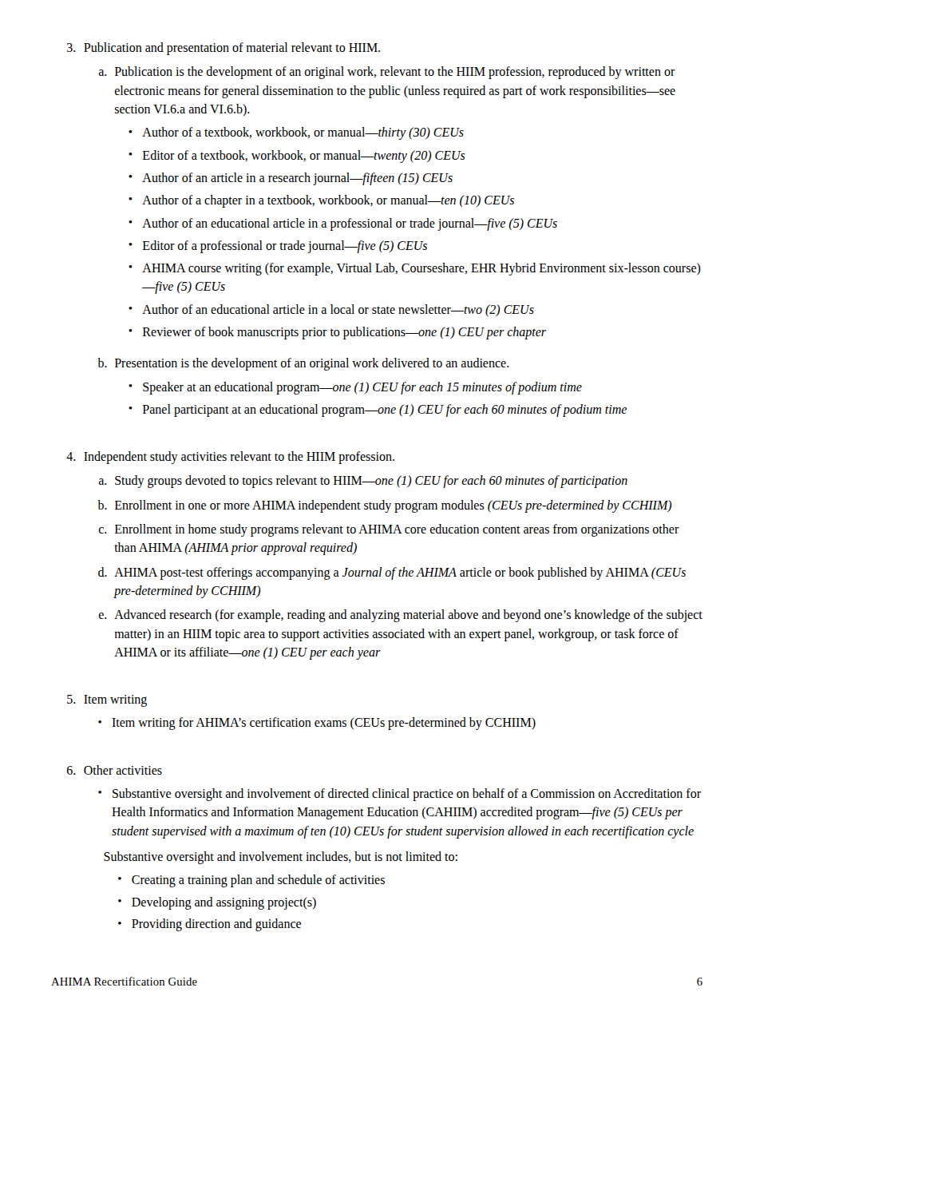Publication and presentation of material relevant to HIIM.
Publication is the development of an original work, relevant to the HIIM profession, reproduced by written or electronic means for general dissemination to the public (unless required as part of work responsibilities—see section VI.6.a and VI.6.b).
Author of a textbook, workbook, or manual—thirty (30) CEUs
Editor of a textbook, workbook, or manual—twenty (20) CEUs
Author of an article in a research journal—fifteen (15) CEUs
Author of a chapter in a textbook, workbook, or manual—ten (10) CEUs
Author of an educational article in a professional or trade journal—five (5) CEUs
Editor of a professional or trade journal—five (5) CEUs
AHIMA course writing (for example, Virtual Lab, Courseshare, EHR Hybrid Environment six-lesson course)—five (5) CEUs
Author of an educational article in a local or state newsletter—two (2) CEUs
Reviewer of book manuscripts prior to publications—one (1) CEU per chapter
Presentation is the development of an original work delivered to an audience.
Speaker at an educational program—one (1) CEU for each 15 minutes of podium time
Panel participant at an educational program—one (1) CEU for each 60 minutes of podium time
Independent study activities relevant to the HIIM profession.
Study groups devoted to topics relevant to HIIM—one (1) CEU for each 60 minutes of participation
Enrollment in one or more AHIMA independent study program modules (CEUs pre-determined by CCHIIM)
Enrollment in home study programs relevant to AHIMA core education content areas from organizations other than AHIMA (AHIMA prior approval required)
AHIMA post-test offerings accompanying a Journal of the AHIMA article or book published by AHIMA (CEUs pre-determined by CCHIIM)
Advanced research (for example, reading and analyzing material above and beyond one’s knowledge of the subject matter) in an HIIM topic area to support activities associated with an expert panel, workgroup, or task force of AHIMA or its affiliate—one (1) CEU per each year
Item writing
Item writing for AHIMA’s certification exams (CEUs pre-determined by CCHIIM)
Other activities
Substantive oversight and involvement of directed clinical practice on behalf of a Commission on Accreditation for Health Informatics and Information Management Education (CAHIIM) accredited program—five (5) CEUs per student supervised with a maximum of ten (10) CEUs for student supervision allowed in each recertification cycle
Substantive oversight and involvement includes, but is not limited to:
Creating a training plan and schedule of activities
Developing and assigning project(s)
Providing direction and guidance
AHIMA Recertification Guide 6